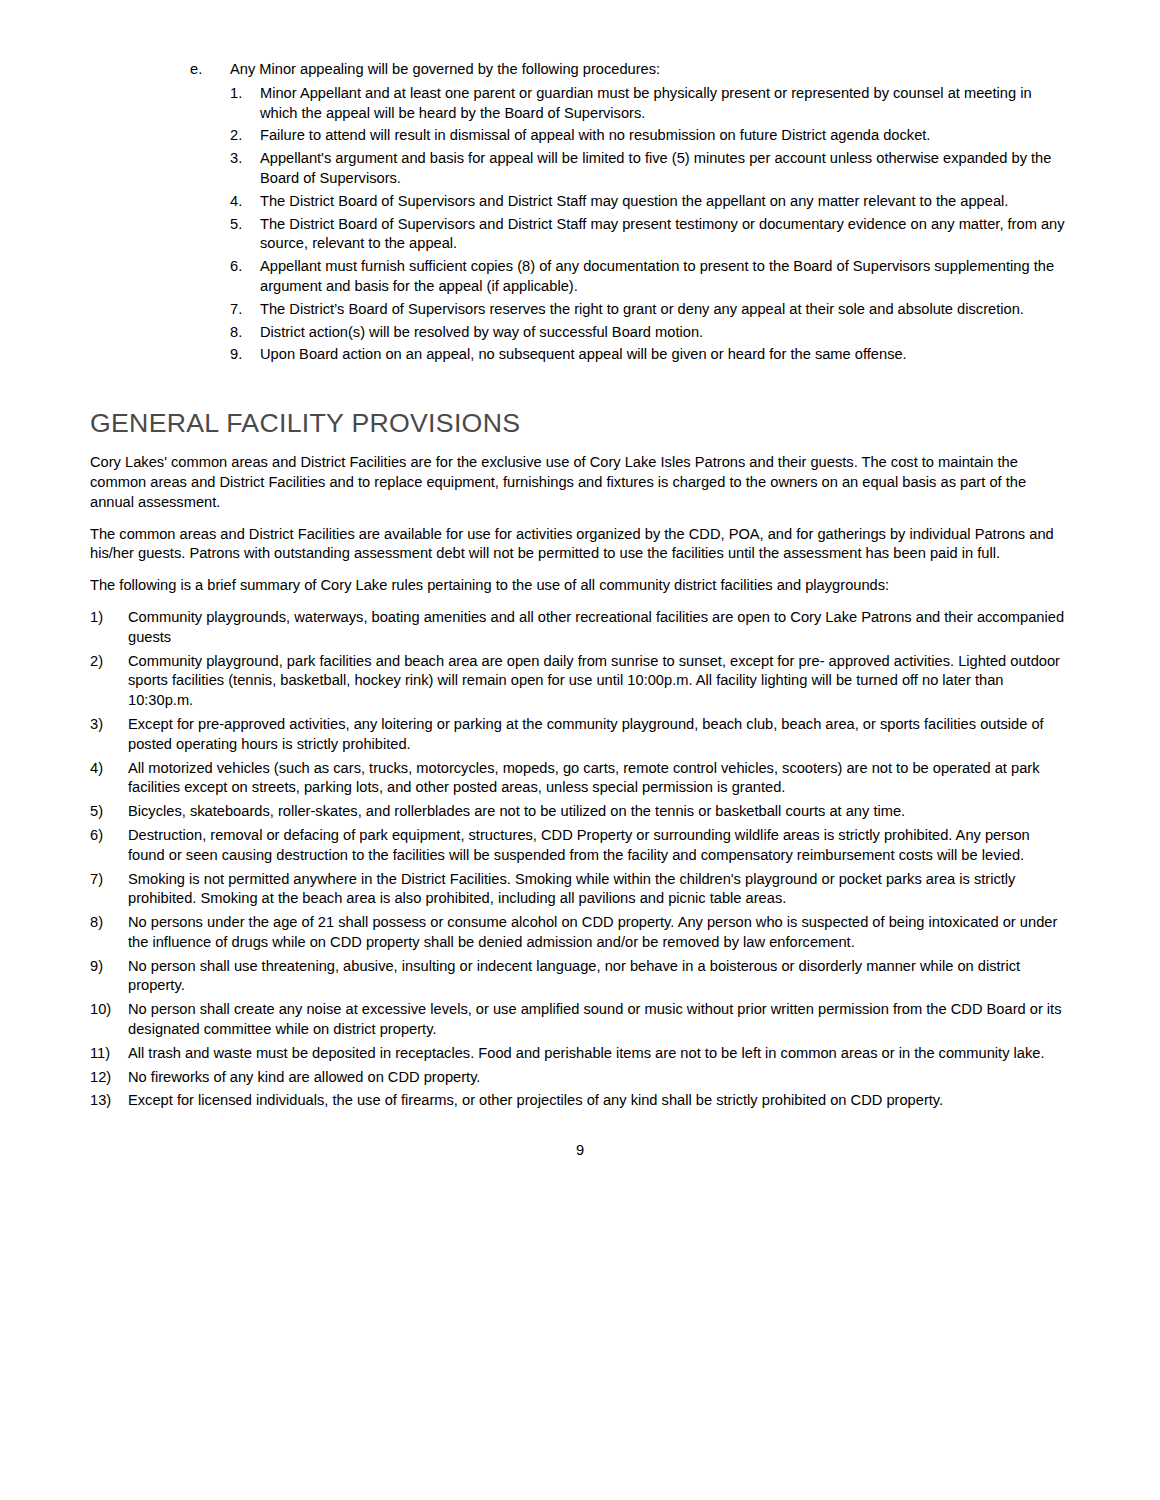e. Any Minor appealing will be governed by the following procedures:
Minor Appellant and at least one parent or guardian must be physically present or represented by counsel at meeting in which the appeal will be heard by the Board of Supervisors.
Failure to attend will result in dismissal of appeal with no resubmission on future District agenda docket.
Appellant's argument and basis for appeal will be limited to five (5) minutes per account unless otherwise expanded by the Board of Supervisors.
The District Board of Supervisors and District Staff may question the appellant on any matter relevant to the appeal.
The District Board of Supervisors and District Staff may present testimony or documentary evidence on any matter, from any source, relevant to the appeal.
Appellant must furnish sufficient copies (8) of any documentation to present to the Board of Supervisors supplementing the argument and basis for the appeal (if applicable).
The District’s Board of Supervisors reserves the right to grant or deny any appeal at their sole and absolute discretion.
District action(s) will be resolved by way of successful Board motion.
Upon Board action on an appeal, no subsequent appeal will be given or heard for the same offense.
GENERAL FACILITY PROVISIONS
Cory Lakes' common areas and District Facilities are for the exclusive use of Cory Lake Isles Patrons and their guests. The cost to maintain the common areas and District Facilities and to replace equipment, furnishings and fixtures is charged to the owners on an equal basis as part of the annual assessment.
The common areas and District Facilities are available for use for activities organized by the CDD, POA, and for gatherings by individual Patrons and his/her guests. Patrons with outstanding assessment debt will not be permitted to use the facilities until the assessment has been paid in full.
The following is a brief summary of Cory Lake rules pertaining to the use of all community district facilities and playgrounds:
Community playgrounds, waterways, boating amenities and all other recreational facilities are open to Cory Lake Patrons and their accompanied guests
Community playground, park facilities and beach area are open daily from sunrise to sunset, except for pre- approved activities. Lighted outdoor sports facilities (tennis, basketball, hockey rink) will remain open for use until 10:00p.m. All facility lighting will be turned off no later than 10:30p.m.
Except for pre-approved activities, any loitering or parking at the community playground, beach club, beach area, or sports facilities outside of posted operating hours is strictly prohibited.
All motorized vehicles (such as cars, trucks, motorcycles, mopeds, go carts, remote control vehicles, scooters) are not to be operated at park facilities except on streets, parking lots, and other posted areas, unless special permission is granted.
Bicycles, skateboards, roller-skates, and rollerblades are not to be utilized on the tennis or basketball courts at any time.
Destruction, removal or defacing of park equipment, structures, CDD Property or surrounding wildlife areas is strictly prohibited. Any person found or seen causing destruction to the facilities will be suspended from the facility and compensatory reimbursement costs will be levied.
Smoking is not permitted anywhere in the District Facilities. Smoking while within the children's playground or pocket parks area is strictly prohibited. Smoking at the beach area is also prohibited, including all pavilions and picnic table areas.
No persons under the age of 21 shall possess or consume alcohol on CDD property. Any person who is suspected of being intoxicated or under the influence of drugs while on CDD property shall be denied admission and/or be removed by law enforcement.
No person shall use threatening, abusive, insulting or indecent language, nor behave in a boisterous or disorderly manner while on district property.
No person shall create any noise at excessive levels, or use amplified sound or music without prior written permission from the CDD Board or its designated committee while on district property.
All trash and waste must be deposited in receptacles. Food and perishable items are not to be left in common areas or in the community lake.
No fireworks of any kind are allowed on CDD property.
Except for licensed individuals, the use of firearms, or other projectiles of any kind shall be strictly prohibited on CDD property.
9